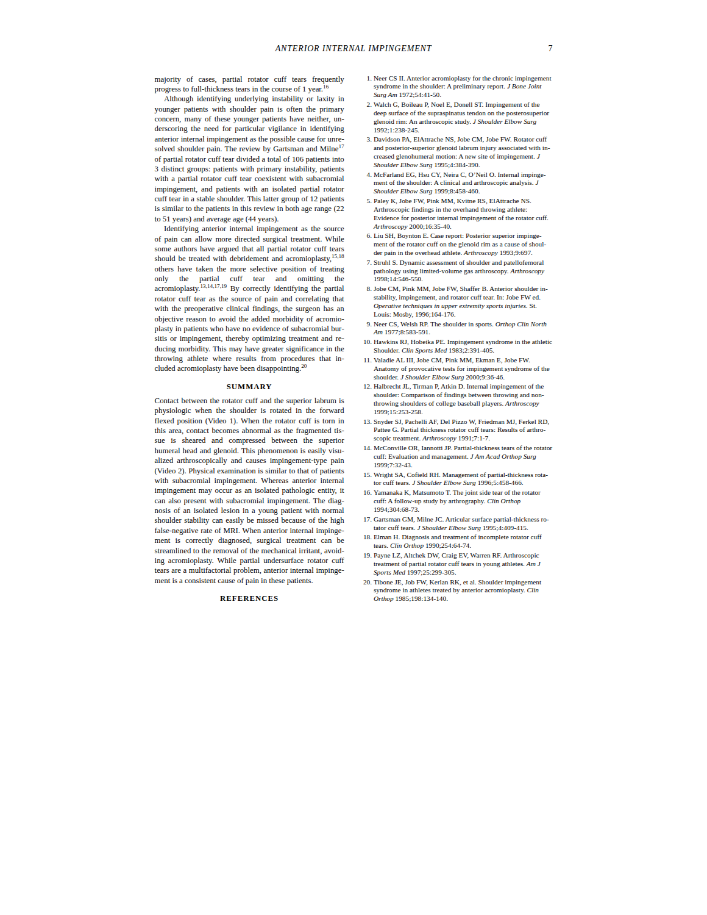ANTERIOR INTERNAL IMPINGEMENT 7
majority of cases, partial rotator cuff tears frequently progress to full-thickness tears in the course of 1 year.16
Although identifying underlying instability or laxity in younger patients with shoulder pain is often the primary concern, many of these younger patients have neither, underscoring the need for particular vigilance in identifying anterior internal impingement as the possible cause for unresolved shoulder pain. The review by Gartsman and Milne17 of partial rotator cuff tear divided a total of 106 patients into 3 distinct groups: patients with primary instability, patients with a partial rotator cuff tear coexistent with subacromial impingement, and patients with an isolated partial rotator cuff tear in a stable shoulder. This latter group of 12 patients is similar to the patients in this review in both age range (22 to 51 years) and average age (44 years).
Identifying anterior internal impingement as the source of pain can allow more directed surgical treatment. While some authors have argued that all partial rotator cuff tears should be treated with debridement and acromioplasty,15,18 others have taken the more selective position of treating only the partial cuff tear and omitting the acromioplasty.13,14,17,19 By correctly identifying the partial rotator cuff tear as the source of pain and correlating that with the preoperative clinical findings, the surgeon has an objective reason to avoid the added morbidity of acromioplasty in patients who have no evidence of subacromial bursitis or impingement, thereby optimizing treatment and reducing morbidity. This may have greater significance in the throwing athlete where results from procedures that included acromioplasty have been disappointing.20
Summary
Contact between the rotator cuff and the superior labrum is physiologic when the shoulder is rotated in the forward flexed position (Video 1). When the rotator cuff is torn in this area, contact becomes abnormal as the fragmented tissue is sheared and compressed between the superior humeral head and glenoid. This phenomenon is easily visualized arthroscopically and causes impingement-type pain (Video 2). Physical examination is similar to that of patients with subacromial impingement. Whereas anterior internal impingement may occur as an isolated pathologic entity, it can also present with subacromial impingement. The diagnosis of an isolated lesion in a young patient with normal shoulder stability can easily be missed because of the high false-negative rate of MRI. When anterior internal impingement is correctly diagnosed, surgical treatment can be streamlined to the removal of the mechanical irritant, avoiding acromioplasty. While partial undersurface rotator cuff tears are a multifactorial problem, anterior internal impingement is a consistent cause of pain in these patients.
References
Neer CS II. Anterior acromioplasty for the chronic impingement syndrome in the shoulder: A preliminary report. J Bone Joint Surg Am 1972;54:41-50.
Walch G, Boileau P, Noel E, Donell ST. Impingement of the deep surface of the supraspinatus tendon on the posterosuperior glenoid rim: An arthroscopic study. J Shoulder Elbow Surg 1992;1:238-245.
Davidson PA, ElAttrache NS, Jobe CM, Jobe FW. Rotator cuff and posterior-superior glenoid labrum injury associated with increased glenohumeral motion: A new site of impingement. J Shoulder Elbow Surg 1995;4:384-390.
McFarland EG, Hsu CY, Neira C, O’Neil O. Internal impingement of the shoulder: A clinical and arthroscopic analysis. J Shoulder Elbow Surg 1999;8:458-460.
Paley K, Jobe FW, Pink MM, Kvitne RS, ElAttrache NS. Arthroscopic findings in the overhand throwing athlete: Evidence for posterior internal impingement of the rotator cuff. Arthroscopy 2000;16:35-40.
Liu SH, Boynton E. Case report: Posterior superior impingement of the rotator cuff on the glenoid rim as a cause of shoulder pain in the overhead athlete. Arthroscopy 1993;9:697.
Struhl S. Dynamic assessment of shoulder and patellofemoral pathology using limited-volume gas arthroscopy. Arthroscopy 1998;14:546-550.
Jobe CM, Pink MM, Jobe FW, Shaffer B. Anterior shoulder instability, impingement, and rotator cuff tear. In: Jobe FW ed. Operative techniques in upper extremity sports injuries. St. Louis: Mosby, 1996;164-176.
Neer CS, Welsh RP. The shoulder in sports. Orthop Clin North Am 1977;8:583-591.
Hawkins RJ, Hobeika PE. Impingement syndrome in the athletic Shoulder. Clin Sports Med 1983;2:391-405.
Valadie AL III, Jobe CM, Pink MM, Ekman E, Jobe FW. Anatomy of provocative tests for impingement syndrome of the shoulder. J Shoulder Elbow Surg 2000;9:36-46.
Halbrecht JL, Tirman P, Atkin D. Internal impingement of the shoulder: Comparison of findings between throwing and non-throwing shoulders of college baseball players. Arthroscopy 1999;15:253-258.
Snyder SJ, Pachelli AF, Del Pizzo W, Friedman MJ, Ferkel RD, Pattee G. Partial thickness rotator cuff tears: Results of arthroscopic treatment. Arthroscopy 1991;7:1-7.
McConville OR, Iannotti JP. Partial-thickness tears of the rotator cuff: Evaluation and management. J Am Acad Orthop Surg 1999;7:32-43.
Wright SA, Cofield RH. Management of partial-thickness rotator cuff tears. J Shoulder Elbow Surg 1996;5:458-466.
Yamanaka K, Matsumoto T. The joint side tear of the rotator cuff: A follow-up study by arthrography. Clin Orthop 1994;304:68-73.
Gartsman GM, Milne JC. Articular surface partial-thickness rotator cuff tears. J Shoulder Elbow Surg 1995;4:409-415.
Elman H. Diagnosis and treatment of incomplete rotator cuff tears. Clin Orthop 1990;254:64-74.
Payne LZ, Altchek DW, Craig EV, Warren RF. Arthroscopic treatment of partial rotator cuff tears in young athletes. Am J Sports Med 1997;25:299-305.
Tibone JE, Job FW, Kerlan RK, et al. Shoulder impingement syndrome in athletes treated by anterior acromioplasty. Clin Orthop 1985;198:134-140.